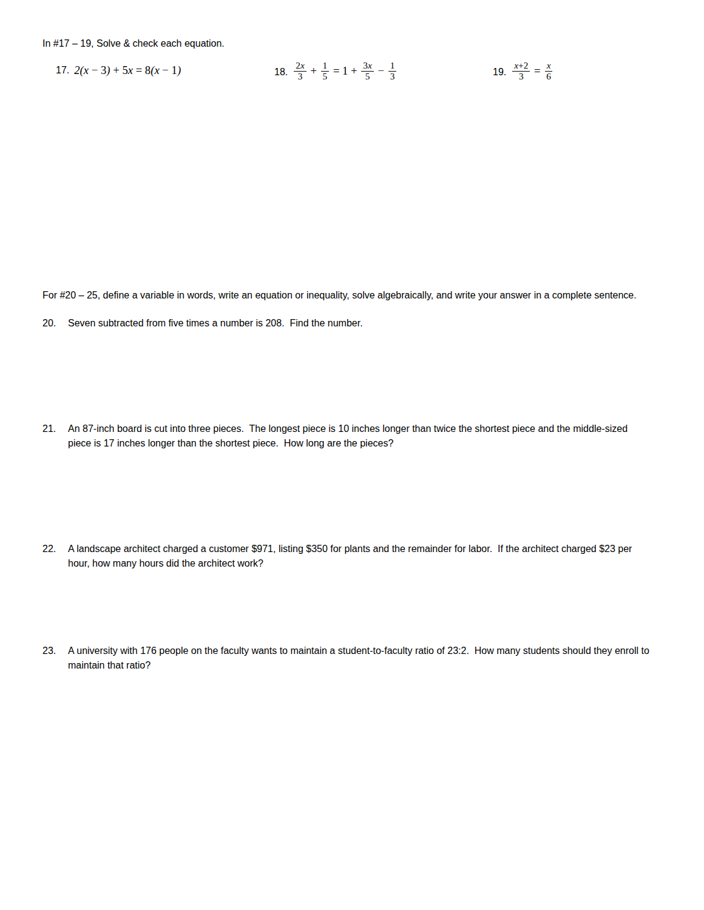In #17 – 19, Solve & check each equation.
17. 2(x − 3) + 5x = 8(x − 1)
18. 2x 3 + 15 = 1 + 3x 5 − 13
19. x+23 = x 6
For #20 – 25, define a variable in words, write an equation or inequality, solve algebraically, and write your answer in a complete sentence.
20. Seven subtracted from five times a number is 208. Find the number.
21. An 87-inch board is cut into three pieces. The longest piece is 10 inches longer than twice the shortest piece and the middle-sized piece is 17 inches longer than the shortest piece. How long are the pieces?
22. A landscape architect charged a customer $971, listing $350 for plants and the remainder for labor. If the architect charged $23 per hour, how many hours did the architect work?
23. A university with 176 people on the faculty wants to maintain a student-to-faculty ratio of 23:2. How many students should they enroll to maintain that ratio?